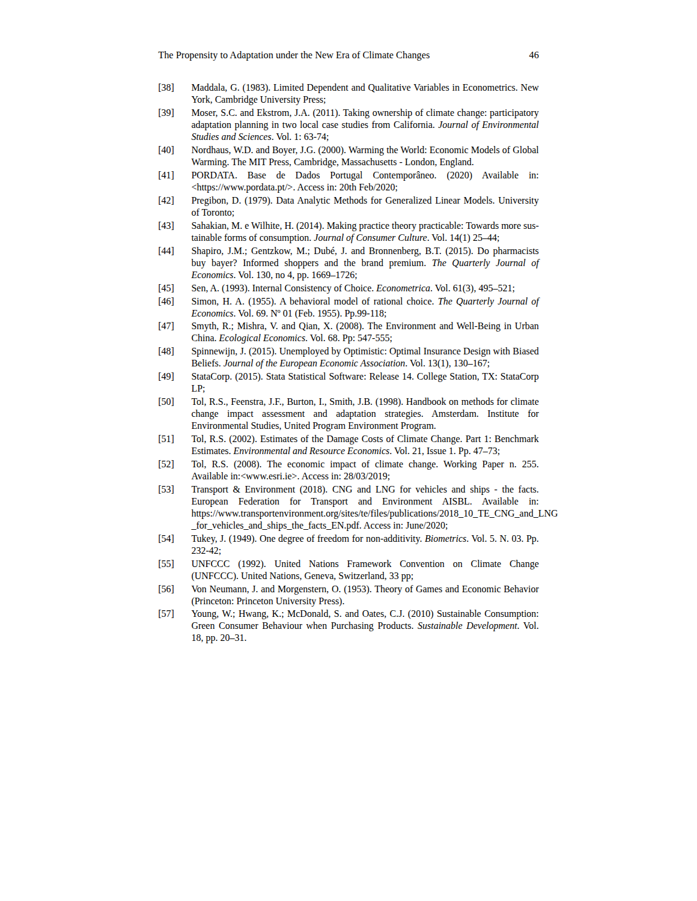The Propensity to Adaptation under the New Era of Climate Changes 46
[38] Maddala, G. (1983). Limited Dependent and Qualitative Variables in Econometrics. New York, Cambridge University Press;
[39] Moser, S.C. and Ekstrom, J.A. (2011). Taking ownership of climate change: participatory adaptation planning in two local case studies from California. Journal of Environmental Studies and Sciences. Vol. 1: 63-74;
[40] Nordhaus, W.D. and Boyer, J.G. (2000). Warming the World: Economic Models of Global Warming. The MIT Press, Cambridge, Massachusetts - London, England.
[41] PORDATA. Base de Dados Portugal Contemporâneo. (2020) Available in:<https://www.pordata.pt/>. Access in: 20th Feb/2020;
[42] Pregibon, D. (1979). Data Analytic Methods for Generalized Linear Models. University of Toronto;
[43] Sahakian, M. e Wilhite, H. (2014). Making practice theory practicable: Towards more sustainable forms of consumption. Journal of Consumer Culture. Vol. 14(1) 25–44;
[44] Shapiro, J.M.; Gentzkow, M.; Dubé, J. and Bronnenberg, B.T. (2015). Do pharmacists buy bayer? Informed shoppers and the brand premium. The Quarterly Journal of Economics. Vol. 130, no 4, pp. 1669–1726;
[45] Sen, A. (1993). Internal Consistency of Choice. Econometrica. Vol. 61(3), 495–521;
[46] Simon, H. A. (1955). A behavioral model of rational choice. The Quarterly Journal of Economics. Vol. 69. Nº 01 (Feb. 1955). Pp.99-118;
[47] Smyth, R.; Mishra, V. and Qian, X. (2008). The Environment and Well-Being in Urban China. Ecological Economics. Vol. 68. Pp: 547-555;
[48] Spinnewijn, J. (2015). Unemployed by Optimistic: Optimal Insurance Design with Biased Beliefs. Journal of the European Economic Association. Vol. 13(1), 130–167;
[49] StataCorp. (2015). Stata Statistical Software: Release 14. College Station, TX: StataCorp LP;
[50] Tol, R.S., Feenstra, J.F., Burton, I., Smith, J.B. (1998). Handbook on methods for climate change impact assessment and adaptation strategies. Amsterdam. Institute for Environmental Studies, United Program Environment Program.
[51] Tol, R.S. (2002). Estimates of the Damage Costs of Climate Change. Part 1: Benchmark Estimates. Environmental and Resource Economics. Vol. 21, Issue 1. Pp. 47–73;
[52] Tol, R.S. (2008). The economic impact of climate change. Working Paper n. 255. Available in:<www.esri.ie>. Access in: 28/03/2019;
[53] Transport & Environment (2018). CNG and LNG for vehicles and ships - the facts. European Federation for Transport and Environment AISBL. Available in: https://www.transportenvironment.org/sites/te/files/publications/2018_10_TE_CNG_and_LNG _for_vehicles_and_ships_the_facts_EN.pdf. Access in: June/2020;
[54] Tukey, J. (1949). One degree of freedom for non-additivity. Biometrics. Vol. 5. N. 03. Pp. 232-42;
[55] UNFCCC (1992). United Nations Framework Convention on Climate Change (UNFCCC). United Nations, Geneva, Switzerland, 33 pp;
[56] Von Neumann, J. and Morgenstern, O. (1953). Theory of Games and Economic Behavior (Princeton: Princeton University Press).
[57] Young, W.; Hwang, K.; McDonald, S. and Oates, C.J. (2010) Sustainable Consumption: Green Consumer Behaviour when Purchasing Products. Sustainable Development. Vol. 18, pp. 20–31.